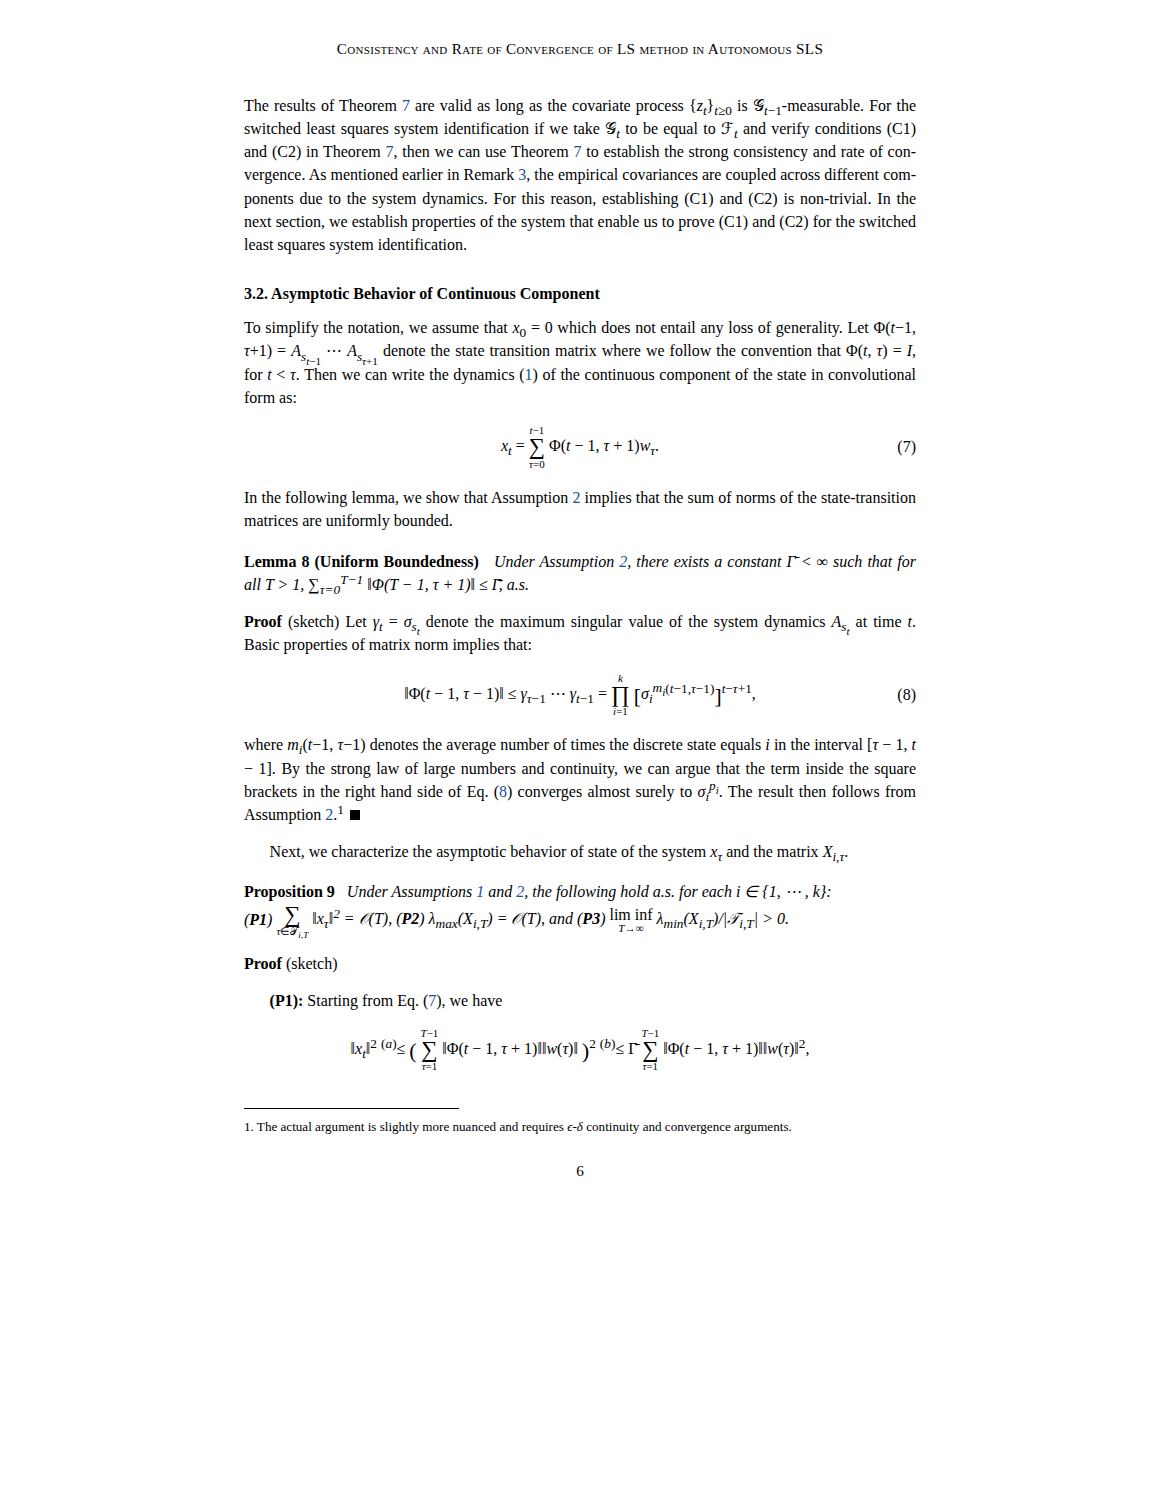Consistency and Rate of Convergence of LS method in Autonomous SLS
The results of Theorem 7 are valid as long as the covariate process {zt}t≥0 is 𝒢t−1-measurable. For the switched least squares system identification if we take 𝒢t to be equal to ℱt and verify conditions (C1) and (C2) in Theorem 7, then we can use Theorem 7 to establish the strong consistency and rate of convergence. As mentioned earlier in Remark 3, the empirical covariances are coupled across different components due to the system dynamics. For this reason, establishing (C1) and (C2) is non-trivial. In the next section, we establish properties of the system that enable us to prove (C1) and (C2) for the switched least squares system identification.
3.2. Asymptotic Behavior of Continuous Component
To simplify the notation, we assume that x0 = 0 which does not entail any loss of generality. Let Φ(t−1, τ+1) = Ast−1 ⋯ Asτ+1 denote the state transition matrix where we follow the convention that Φ(t, τ) = I, for t < τ. Then we can write the dynamics (1) of the continuous component of the state in convolutional form as:
xt = t−1∑τ=0 Φ(t − 1, τ + 1)wτ. (7)
In the following lemma, we show that Assumption 2 implies that the sum of norms of the state-transition matrices are uniformly bounded.
Lemma 8 (Uniform Boundedness) Under Assumption 2, there exists a constant Γ̄ < ∞ such that for all T > 1, ∑τ=0T−1 ‖Φ(T − 1, τ + 1)‖ ≤ Γ̄, a.s.
Proof (sketch) Let γt = σst denote the maximum singular value of the system dynamics Ast at time t. Basic properties of matrix norm implies that:
‖Φ(t − 1, τ − 1)‖ ≤ γτ−1 ⋯ γt−1 = k∏i=1 [σimi(t−1,τ−1)]t−τ+1, (8)
where mi(t−1, τ−1) denotes the average number of times the discrete state equals i in the interval [τ − 1, t − 1]. By the strong law of large numbers and continuity, we can argue that the term inside the square brackets in the right hand side of Eq. (8) converges almost surely to σipi. The result then follows from Assumption 2.1
Next, we characterize the asymptotic behavior of state of the system xτ and the matrix Xi,τ.
Proposition 9 Under Assumptions 1 and 2, the following hold a.s. for each i ∈ {1, ⋯ , k}:
(P1) ∑τ∈𝒯i,T ‖xτ‖2 = 𝒪(T), (P2) λmax(Xi,T) = 𝒪(T), and (P3) lim inf T→∞ λmin(Xi,T)/|𝒯i,T| > 0.
Proof (sketch)
(P1): Starting from Eq. (7), we have
‖xt‖2 (a)≤ ( T−1∑τ=1 ‖Φ(t − 1, τ + 1)‖‖w(τ)‖ )2 (b)≤ Γ̄ T−1∑τ=1 ‖Φ(t − 1, τ + 1)‖‖w(τ)‖2,
1. The actual argument is slightly more nuanced and requires ϵ-δ continuity and convergence arguments.
6